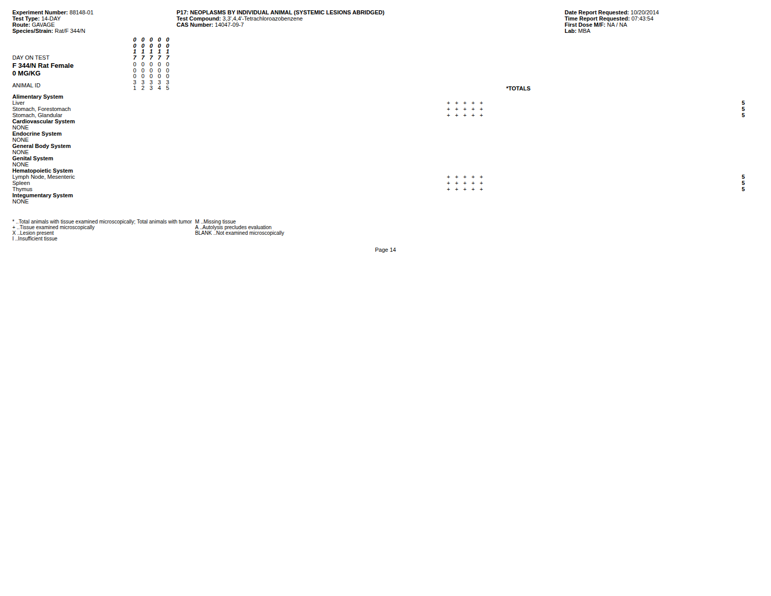| Experiment Number: 88148-01 | P17: NEOPLASMS BY INDIVIDUAL ANIMAL (SYSTEMIC LESIONS ABRIDGED) | Date Report Requested: 10/20/2014 |
| Test Type: 14-DAY | Test Compound: 3,3',4,4'-Tetrachloroazobenzene | Time Report Requested: 07:43:54 |
| Route: GAVAGE | CAS Number: 14047-09-7 | First Dose M/F: NA / NA |
| Species/Strain: Rat/F 344/N | | Lab: MBA |
| / DAY ON TEST / | / 0 / 0 / 0 / 0 / 0 / / 0 / 0 / 0 / 0 / 0 / / 1 / 1 / 1 / 1 / 1 / / 7 / 7 / 7 / 7 / 7 / | |
| F 344/N Rat Female 0 MG/KG ANIMAL ID | / 0 / 0 / 0 / 0 / 0 / / 0 / 0 / 0 / 0 / 0 / / 0 / 0 / 0 / 0 / 0 / / 3 / 3 / 3 / 3 / 3 / / 1 / 2 / 3 / 4 / 5 / | *TOTALS |
| Alimentary System |
| Liver | / + / + / + / + / + / | 5 |
| Stomach, Forestomach | / + / + / + / + / + / | 5 |
| Stomach, Glandular | / + / + / + / + / + / | 5 |
| Cardiovascular System |
| NONE |
| Endocrine System |
| NONE |
| General Body System |
| NONE |
| Genital System |
| NONE |
| Hematopoietic System |
| Lymph Node, Mesenteric | / + / + / + / + / + / | 5 |
| Spleen | / + / + / + / + / + / | 5 |
| Thymus | / + / + / + / + / + / | 5 |
| Integumentary System |
| NONE |
| * ..Total animals with tissue examined microscopically; Total animals with tumor | M ..Missing tissue |
| + ..Tissue examined microscopically | A ..Autolysis precludes evaluation |
| X ..Lesion present | BLANK ..Not examined microscopically |
| I ..Insufficient tissue | |
Page 14